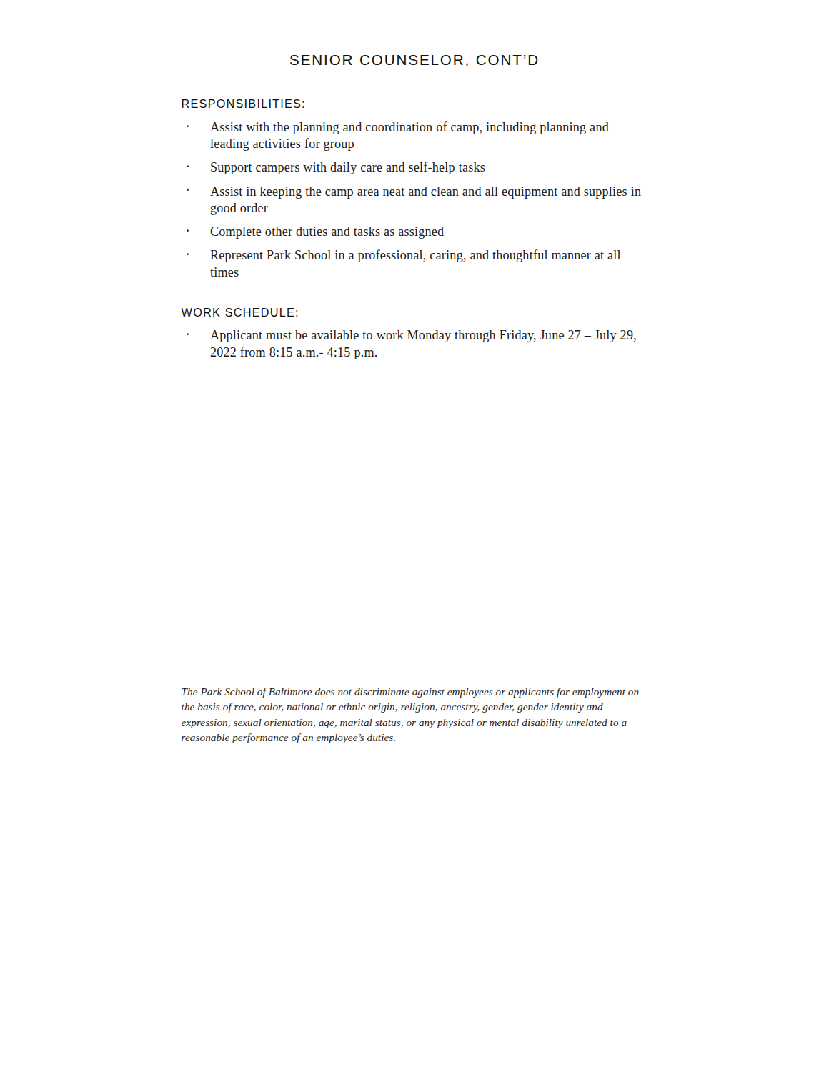Senior Counselor, Cont’d
Responsibilities:
Assist with the planning and coordination of camp, including planning and leading activities for group
Support campers with daily care and self-help tasks
Assist in keeping the camp area neat and clean and all equipment and supplies in good order
Complete other duties and tasks as assigned
Represent Park School in a professional, caring, and thoughtful manner at all times
Work Schedule:
Applicant must be available to work Monday through Friday, June 27 – July 29, 2022 from 8:15 a.m.- 4:15 p.m.
The Park School of Baltimore does not discriminate against employees or applicants for employment on the basis of race, color, national or ethnic origin, religion, ancestry, gender, gender identity and expression, sexual orientation, age, marital status, or any physical or mental disability unrelated to a reasonable performance of an employee’s duties.